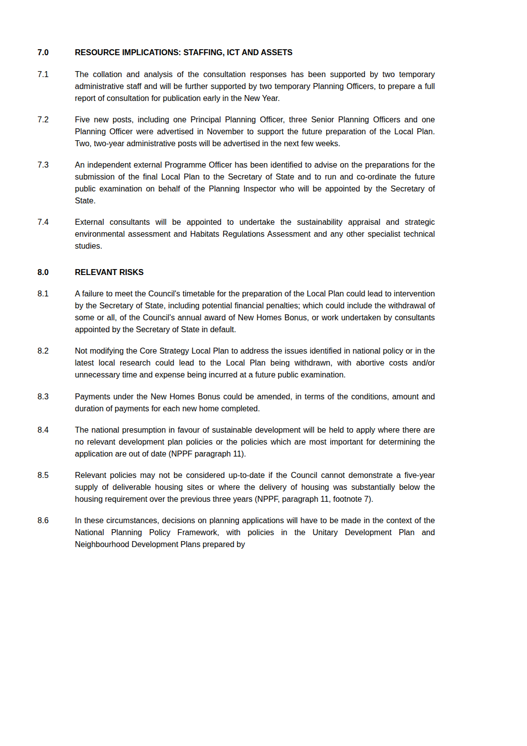7.0 Resource Implications: Staffing, ICT and Assets
7.1 The collation and analysis of the consultation responses has been supported by two temporary administrative staff and will be further supported by two temporary Planning Officers, to prepare a full report of consultation for publication early in the New Year.
7.2 Five new posts, including one Principal Planning Officer, three Senior Planning Officers and one Planning Officer were advertised in November to support the future preparation of the Local Plan. Two, two-year administrative posts will be advertised in the next few weeks.
7.3 An independent external Programme Officer has been identified to advise on the preparations for the submission of the final Local Plan to the Secretary of State and to run and co-ordinate the future public examination on behalf of the Planning Inspector who will be appointed by the Secretary of State.
7.4 External consultants will be appointed to undertake the sustainability appraisal and strategic environmental assessment and Habitats Regulations Assessment and any other specialist technical studies.
8.0 Relevant Risks
8.1 A failure to meet the Council's timetable for the preparation of the Local Plan could lead to intervention by the Secretary of State, including potential financial penalties; which could include the withdrawal of some or all, of the Council's annual award of New Homes Bonus, or work undertaken by consultants appointed by the Secretary of State in default.
8.2 Not modifying the Core Strategy Local Plan to address the issues identified in national policy or in the latest local research could lead to the Local Plan being withdrawn, with abortive costs and/or unnecessary time and expense being incurred at a future public examination.
8.3 Payments under the New Homes Bonus could be amended, in terms of the conditions, amount and duration of payments for each new home completed.
8.4 The national presumption in favour of sustainable development will be held to apply where there are no relevant development plan policies or the policies which are most important for determining the application are out of date (NPPF paragraph 11).
8.5 Relevant policies may not be considered up-to-date if the Council cannot demonstrate a five-year supply of deliverable housing sites or where the delivery of housing was substantially below the housing requirement over the previous three years (NPPF, paragraph 11, footnote 7).
8.6 In these circumstances, decisions on planning applications will have to be made in the context of the National Planning Policy Framework, with policies in the Unitary Development Plan and Neighbourhood Development Plans prepared by